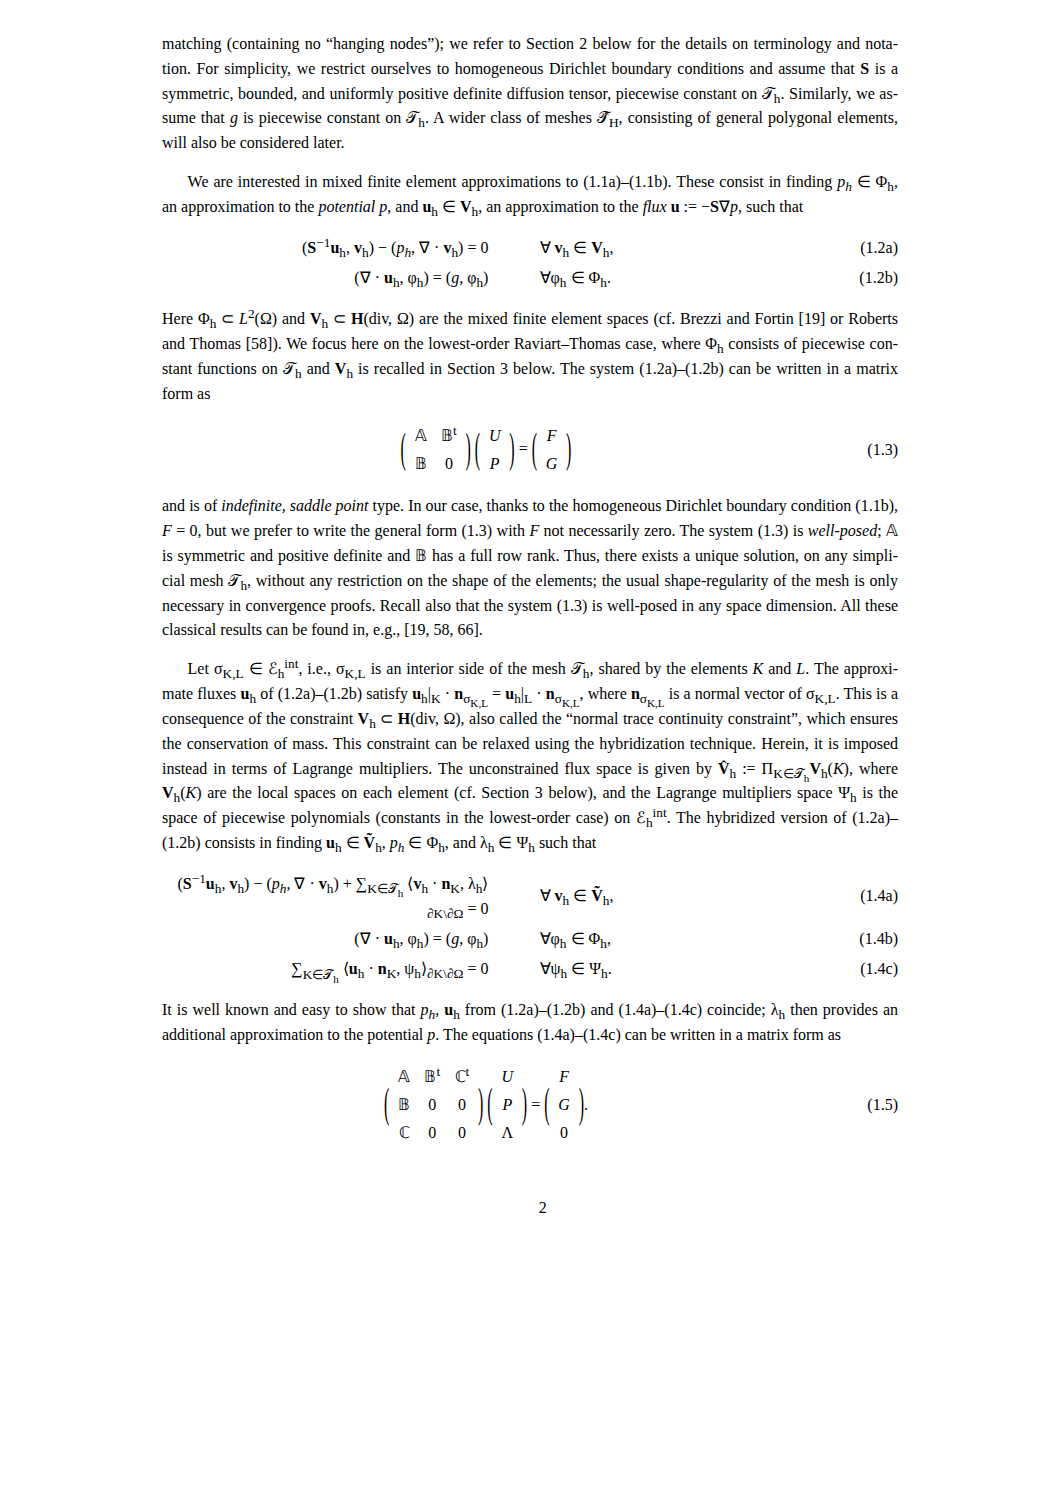matching (containing no “hanging nodes”); we refer to Section 2 below for the details on terminology and notation. For simplicity, we restrict ourselves to homogeneous Dirichlet boundary conditions and assume that S is a symmetric, bounded, and uniformly positive definite diffusion tensor, piecewise constant on 𝒯h. Similarly, we assume that g is piecewise constant on 𝒯h. A wider class of meshes 𝒯̂H, consisting of general polygonal elements, will also be considered later.
We are interested in mixed finite element approximations to (1.1a)–(1.1b). These consist in finding ph ∈ Φh, an approximation to the potential p, and uh ∈ Vh, an approximation to the flux u := −S∇p, such that
(S−1uh, vh) − (ph, ∇ · vh) = 0
∀ vh ∈ Vh,
(1.2a)
(∇ · uh, φh) = (g, φh)
∀φh ∈ Φh.
(1.2b)
Here Φh ⊂ L2(Ω) and Vh ⊂ H(div, Ω) are the mixed finite element spaces (cf. Brezzi and Fortin [19] or Roberts and Thomas [58]). We focus here on the lowest-order Raviart–Thomas case, where Φh consists of piecewise constant functions on 𝒯h and Vh is recalled in Section 3 below. The system (1.2a)–(1.2b) can be written in a matrix form as
(
| 𝔸 | 𝔹 t |
| 𝔹 | 0 |
) (
| U |
| P |
) = (
| F |
| G |
)
(1.3)
and is of indefinite, saddle point type. In our case, thanks to the homogeneous Dirichlet boundary condition (1.1b), F = 0, but we prefer to write the general form (1.3) with F not necessarily zero. The system (1.3) is well-posed; 𝔸 is symmetric and positive definite and 𝔹 has a full row rank. Thus, there exists a unique solution, on any simplicial mesh 𝒯h, without any restriction on the shape of the elements; the usual shape-regularity of the mesh is only necessary in convergence proofs. Recall also that the system (1.3) is well-posed in any space dimension. All these classical results can be found in, e.g., [19, 58, 66].
Let σK,L ∈ ℰhint, i.e., σK,L is an interior side of the mesh 𝒯h, shared by the elements K and L. The approximate fluxes uh of (1.2a)–(1.2b) satisfy uh|K · nσK,L = uh|L · nσK,L, where nσK,L is a normal vector of σK,L. This is a consequence of the constraint Vh ⊂ H(div, Ω), also called the “normal trace continuity constraint”, which ensures the conservation of mass. This constraint can be relaxed using the hybridization technique. Herein, it is imposed instead in terms of Lagrange multipliers. The unconstrained flux space is given by V̂h := ΠK∈𝒯hVh(K), where Vh(K) are the local spaces on each element (cf. Section 3 below), and the Lagrange multipliers space Ψh is the space of piecewise polynomials (constants in the lowest-order case) on ℰhint. The hybridized version of (1.2a)–(1.2b) consists in finding uh ∈ Ṽh, ph ∈ Φh, and λh ∈ Ψh such that
(S−1uh, vh) − (ph, ∇ · vh) + ∑K∈𝒯h ⟨vh · nK, λh⟩∂K\∂Ω = 0
∀ vh ∈ Ṽh,
(1.4a)
(∇ · uh, φh) = (g, φh)
∀φh ∈ Φh,
(1.4b)
∑K∈𝒯h ⟨uh · nK, ψh⟩∂K\∂Ω = 0
∀ψh ∈ Ψh.
(1.4c)
It is well known and easy to show that ph, uh from (1.2a)–(1.2b) and (1.4a)–(1.4c) coincide; λh then provides an additional approximation to the potential p. The equations (1.4a)–(1.4c) can be written in a matrix form as
(
| 𝔸 | 𝔹 t | ℂ t |
| 𝔹 | 0 | 0 |
| ℂ | 0 | 0 |
) (
| U |
| P |
| Λ |
) = (
| F |
| G |
| 0 |
).
(1.5)
2